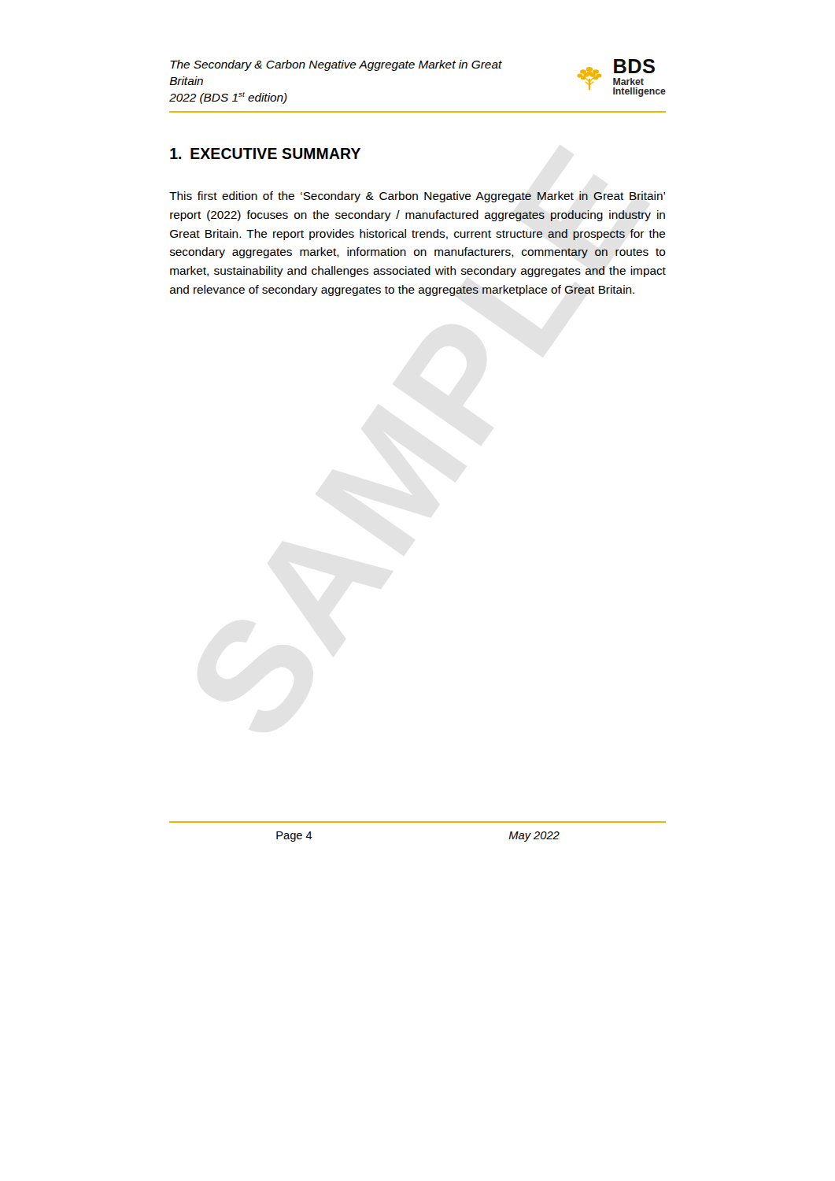The Secondary & Carbon Negative Aggregate Market in Great Britain
2022 (BDS 1st edition)
BDS Market Intelligence
SAMPLE
1. EXECUTIVE SUMMARY
This first edition of the ‘Secondary & Carbon Negative Aggregate Market in Great Britain’ report (2022) focuses on the secondary / manufactured aggregates producing industry in Great Britain. The report provides historical trends, current structure and prospects for the secondary aggregates market, information on manufacturers, commentary on routes to market, sustainability and challenges associated with secondary aggregates and the impact and relevance of secondary aggregates to the aggregates marketplace of Great Britain.
Page 4 May 2022